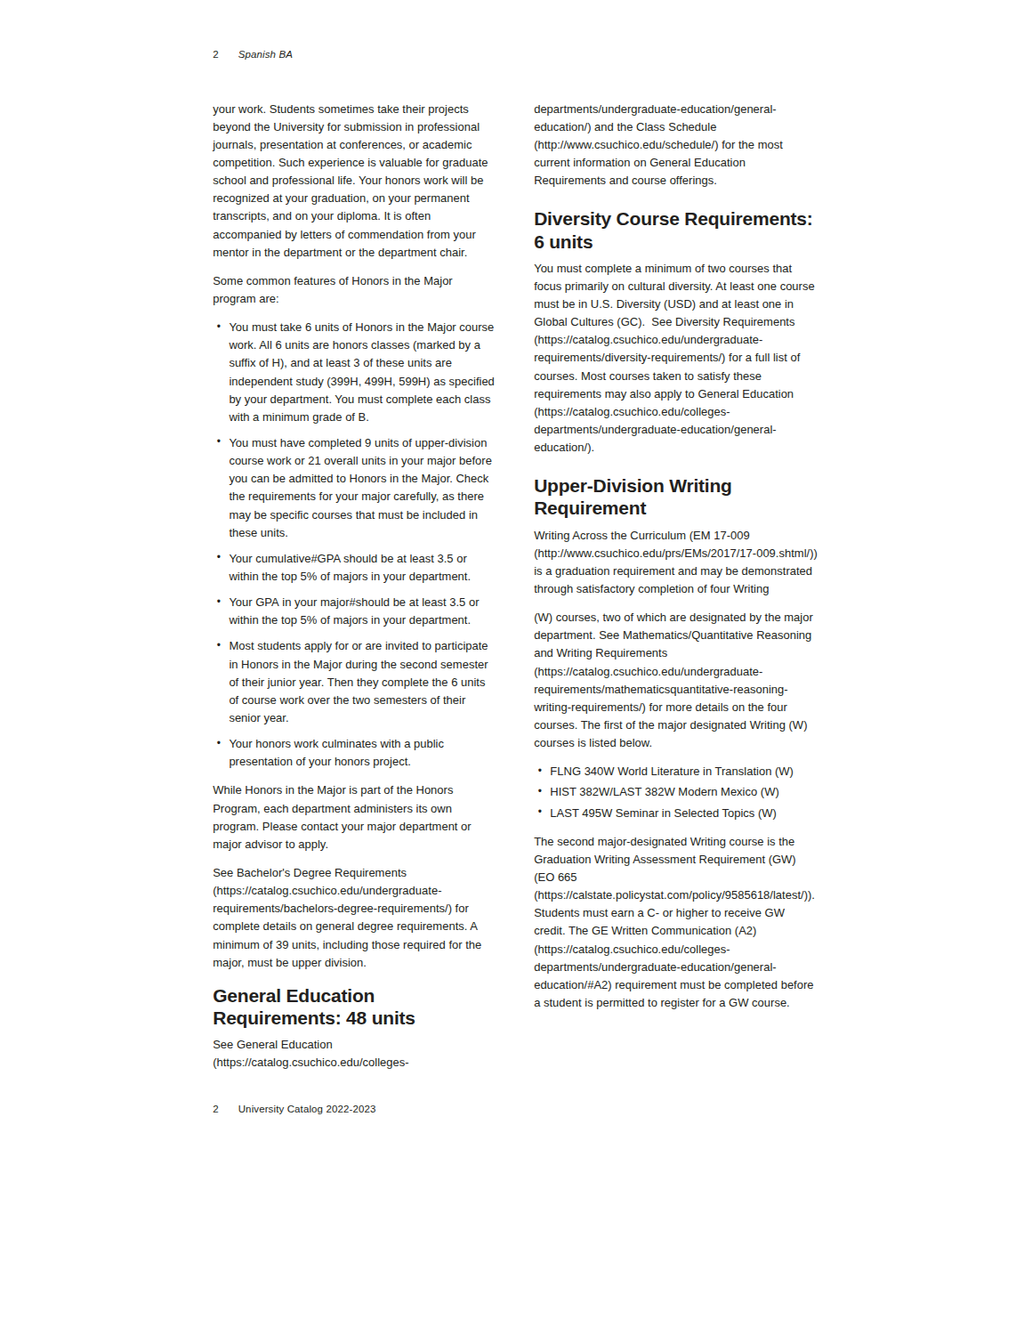2 Spanish BA
your work. Students sometimes take their projects beyond the University for submission in professional journals, presentation at conferences, or academic competition. Such experience is valuable for graduate school and professional life. Your honors work will be recognized at your graduation, on your permanent transcripts, and on your diploma. It is often accompanied by letters of commendation from your mentor in the department or the department chair.
Some common features of Honors in the Major program are:
You must take 6 units of Honors in the Major course work. All 6 units are honors classes (marked by a suffix of H), and at least 3 of these units are independent study (399H, 499H, 599H) as specified by your department. You must complete each class with a minimum grade of B.
You must have completed 9 units of upper-division course work or 21 overall units in your major before you can be admitted to Honors in the Major. Check the requirements for your major carefully, as there may be specific courses that must be included in these units.
Your cumulative#GPA should be at least 3.5 or within the top 5% of majors in your department.
Your GPA in your major#should be at least 3.5 or within the top 5% of majors in your department.
Most students apply for or are invited to participate in Honors in the Major during the second semester of their junior year. Then they complete the 6 units of course work over the two semesters of their senior year.
Your honors work culminates with a public presentation of your honors project.
While Honors in the Major is part of the Honors Program, each department administers its own program. Please contact your major department or major advisor to apply.
See Bachelor's Degree Requirements (https://catalog.csuchico.edu/undergraduate-requirements/bachelors-degree-requirements/) for complete details on general degree requirements. A minimum of 39 units, including those required for the major, must be upper division.
General Education Requirements: 48 units
See General Education (https://catalog.csuchico.edu/colleges-departments/undergraduate-education/general-education/) and the Class Schedule (http://www.csuchico.edu/schedule/) for the most current information on General Education Requirements and course offerings.
Diversity Course Requirements: 6 units
You must complete a minimum of two courses that focus primarily on cultural diversity. At least one course must be in U.S. Diversity (USD) and at least one in Global Cultures (GC). See Diversity Requirements (https://catalog.csuchico.edu/undergraduate-requirements/diversity-requirements/) for a full list of courses. Most courses taken to satisfy these requirements may also apply to General Education (https://catalog.csuchico.edu/colleges-departments/undergraduate-education/general-education/).
Upper-Division Writing Requirement
Writing Across the Curriculum (EM 17-009 (http://www.csuchico.edu/prs/EMs/2017/17-009.shtml/)) is a graduation requirement and may be demonstrated through satisfactory completion of four Writing
(W) courses, two of which are designated by the major department. See Mathematics/Quantitative Reasoning and Writing Requirements (https://catalog.csuchico.edu/undergraduate-requirements/mathematicsquantitative-reasoning-writing-requirements/) for more details on the four courses. The first of the major designated Writing (W) courses is listed below.
FLNG 340W World Literature in Translation (W)
HIST 382W/LAST 382W Modern Mexico (W)
LAST 495W Seminar in Selected Topics (W)
The second major-designated Writing course is the Graduation Writing Assessment Requirement (GW) (EO 665 (https://calstate.policystat.com/policy/9585618/latest/)). Students must earn a C- or higher to receive GW credit. The GE Written Communication (A2) (https://catalog.csuchico.edu/colleges-departments/undergraduate-education/general-education/#A2) requirement must be completed before a student is permitted to register for a GW course.
2 University Catalog 2022-2023